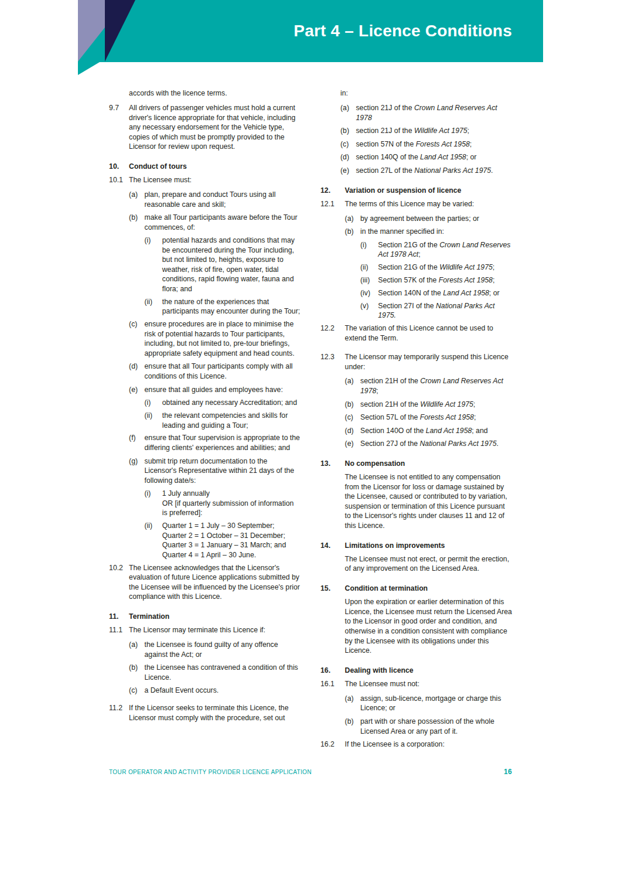Part 4 – Licence Conditions
accords with the licence terms.
9.7
All drivers of passenger vehicles must hold a current driver's licence appropriate for that vehicle, including any necessary endorsement for the Vehicle type, copies of which must be promptly provided to the Licensor for review upon request.
10.
Conduct of tours
10.1
The Licensee must:
(a)
plan, prepare and conduct Tours using all reasonable care and skill;
(b)
make all Tour participants aware before the Tour commences, of:
(i)
potential hazards and conditions that may be encountered during the Tour including, but not limited to, heights, exposure to weather, risk of fire, open water, tidal conditions, rapid flowing water, fauna and flora; and
(ii)
the nature of the experiences that participants may encounter during the Tour;
(c)
ensure procedures are in place to minimise the risk of potential hazards to Tour participants, including, but not limited to, pre-tour briefings, appropriate safety equipment and head counts.
(d)
ensure that all Tour participants comply with all conditions of this Licence.
(e)
ensure that all guides and employees have:
(i)
obtained any necessary Accreditation; and
(ii)
the relevant competencies and skills for leading and guiding a Tour;
(f)
ensure that Tour supervision is appropriate to the differing clients' experiences and abilities; and
(g)
submit trip return documentation to the Licensor's Representative within 21 days of the following date/s:
(i)
1 July annually
OR [if quarterly submission of information is preferred]:
(ii)
Quarter 1 = 1 July – 30 September;
Quarter 2 = 1 October – 31 December;
Quarter 3 = 1 January – 31 March; and
Quarter 4 = 1 April – 30 June.
10.2
The Licensee acknowledges that the Licensor's evaluation of future Licence applications submitted by the Licensee will be influenced by the Licensee's prior compliance with this Licence.
11.
Termination
11.1
The Licensor may terminate this Licence if:
(a)
the Licensee is found guilty of any offence against the Act; or
(b)
the Licensee has contravened a condition of this Licence.
(c)
a Default Event occurs.
11.2
If the Licensor seeks to terminate this Licence, the Licensor must comply with the procedure, set out
in:
(a)
section 21J of the Crown Land Reserves Act 1978
(b)
section 21J of the Wildlife Act 1975;
(c)
section 57N of the Forests Act 1958;
(d)
section 140Q of the Land Act 1958; or
(e)
section 27L of the National Parks Act 1975.
12.
Variation or suspension of licence
12.1
The terms of this Licence may be varied:
(a)
by agreement between the parties; or
(b)
in the manner specified in:
(i)
Section 21G of the Crown Land Reserves Act 1978 Act;
(ii)
Section 21G of the Wildlife Act 1975;
(iii)
Section 57K of the Forests Act 1958;
(iv)
Section 140N of the Land Act 1958; or
(v)
Section 27I of the National Parks Act 1975.
12.2
The variation of this Licence cannot be used to extend the Term.
12.3
The Licensor may temporarily suspend this Licence under:
(a)
section 21H of the Crown Land Reserves Act 1978;
(b)
section 21H of the Wildlife Act 1975;
(c)
Section 57L of the Forests Act 1958;
(d)
Section 140O of the Land Act 1958; and
(e)
Section 27J of the National Parks Act 1975.
13.
No compensation
The Licensee is not entitled to any compensation from the Licensor for loss or damage sustained by the Licensee, caused or contributed to by variation, suspension or termination of this Licence pursuant to the Licensor's rights under clauses 11 and 12 of this Licence.
14.
Limitations on improvements
The Licensee must not erect, or permit the erection, of any improvement on the Licensed Area.
15.
Condition at termination
Upon the expiration or earlier determination of this Licence, the Licensee must return the Licensed Area to the Licensor in good order and condition, and otherwise in a condition consistent with compliance by the Licensee with its obligations under this Licence.
16.
Dealing with licence
16.1
The Licensee must not:
(a)
assign, sub-licence, mortgage or charge this Licence; or
(b)
part with or share possession of the whole Licensed Area or any part of it.
16.2
If the Licensee is a corporation:
TOUR OPERATOR AND ACTIVITY PROVIDER LICENCE APPLICATION
16